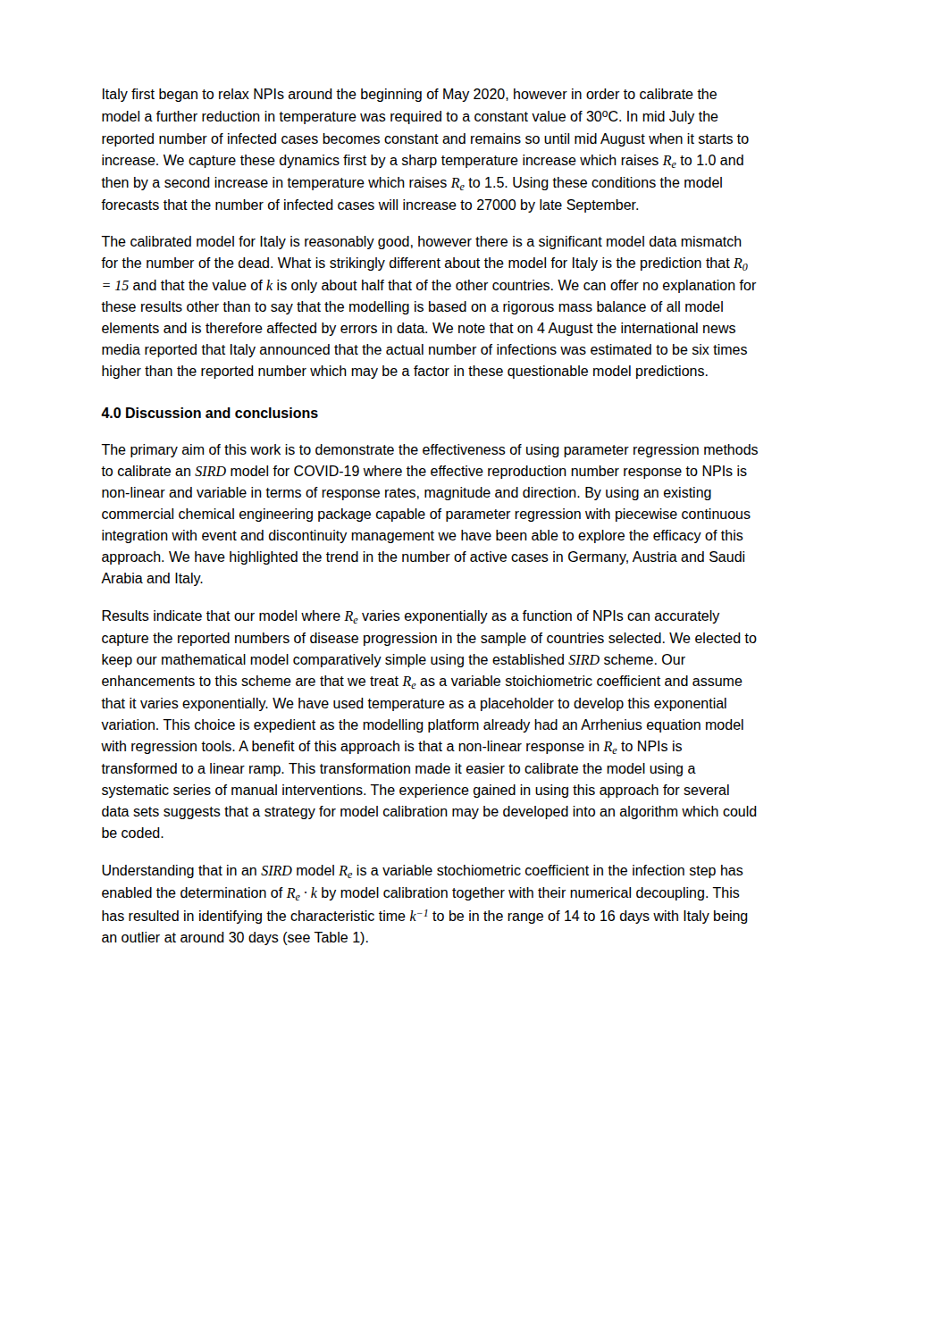Italy first began to relax NPIs around the beginning of May 2020, however in order to calibrate the model a further reduction in temperature was required to a constant value of 30oC. In mid July the reported number of infected cases becomes constant and remains so until mid August when it starts to increase. We capture these dynamics first by a sharp temperature increase which raises Re to 1.0 and then by a second increase in temperature which raises Re to 1.5. Using these conditions the model forecasts that the number of infected cases will increase to 27000 by late September.
The calibrated model for Italy is reasonably good, however there is a significant model data mismatch for the number of the dead. What is strikingly different about the model for Italy is the prediction that R0 = 15 and that the value of k is only about half that of the other countries. We can offer no explanation for these results other than to say that the modelling is based on a rigorous mass balance of all model elements and is therefore affected by errors in data. We note that on 4 August the international news media reported that Italy announced that the actual number of infections was estimated to be six times higher than the reported number which may be a factor in these questionable model predictions.
4.0 Discussion and conclusions
The primary aim of this work is to demonstrate the effectiveness of using parameter regression methods to calibrate an SIRD model for COVID-19 where the effective reproduction number response to NPIs is non-linear and variable in terms of response rates, magnitude and direction. By using an existing commercial chemical engineering package capable of parameter regression with piecewise continuous integration with event and discontinuity management we have been able to explore the efficacy of this approach. We have highlighted the trend in the number of active cases in Germany, Austria and Saudi Arabia and Italy.
Results indicate that our model where Re varies exponentially as a function of NPIs can accurately capture the reported numbers of disease progression in the sample of countries selected. We elected to keep our mathematical model comparatively simple using the established SIRD scheme. Our enhancements to this scheme are that we treat Re as a variable stoichiometric coefficient and assume that it varies exponentially. We have used temperature as a placeholder to develop this exponential variation. This choice is expedient as the modelling platform already had an Arrhenius equation model with regression tools. A benefit of this approach is that a non-linear response in Re to NPIs is transformed to a linear ramp. This transformation made it easier to calibrate the model using a systematic series of manual interventions. The experience gained in using this approach for several data sets suggests that a strategy for model calibration may be developed into an algorithm which could be coded.
Understanding that in an SIRD model Re is a variable stochiometric coefficient in the infection step has enabled the determination of Re · k by model calibration together with their numerical decoupling. This has resulted in identifying the characteristic time k−1 to be in the range of 14 to 16 days with Italy being an outlier at around 30 days (see Table 1).